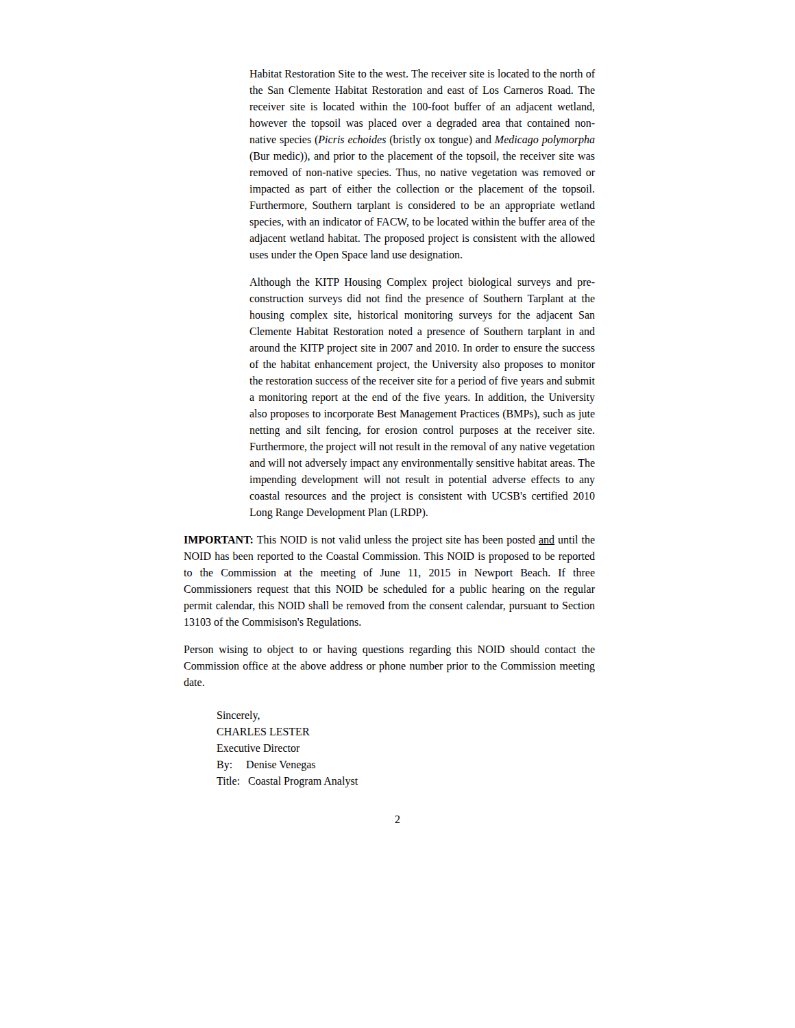Habitat Restoration Site to the west. The receiver site is located to the north of the San Clemente Habitat Restoration and east of Los Carneros Road. The receiver site is located within the 100-foot buffer of an adjacent wetland, however the topsoil was placed over a degraded area that contained non-native species (Picris echoides (bristly ox tongue) and Medicago polymorpha (Bur medic)), and prior to the placement of the topsoil, the receiver site was removed of non-native species. Thus, no native vegetation was removed or impacted as part of either the collection or the placement of the topsoil. Furthermore, Southern tarplant is considered to be an appropriate wetland species, with an indicator of FACW, to be located within the buffer area of the adjacent wetland habitat. The proposed project is consistent with the allowed uses under the Open Space land use designation.
Although the KITP Housing Complex project biological surveys and pre-construction surveys did not find the presence of Southern Tarplant at the housing complex site, historical monitoring surveys for the adjacent San Clemente Habitat Restoration noted a presence of Southern tarplant in and around the KITP project site in 2007 and 2010. In order to ensure the success of the habitat enhancement project, the University also proposes to monitor the restoration success of the receiver site for a period of five years and submit a monitoring report at the end of the five years. In addition, the University also proposes to incorporate Best Management Practices (BMPs), such as jute netting and silt fencing, for erosion control purposes at the receiver site. Furthermore, the project will not result in the removal of any native vegetation and will not adversely impact any environmentally sensitive habitat areas. The impending development will not result in potential adverse effects to any coastal resources and the project is consistent with UCSB's certified 2010 Long Range Development Plan (LRDP).
IMPORTANT: This NOID is not valid unless the project site has been posted and until the NOID has been reported to the Coastal Commission. This NOID is proposed to be reported to the Commission at the meeting of June 11, 2015 in Newport Beach. If three Commissioners request that this NOID be scheduled for a public hearing on the regular permit calendar, this NOID shall be removed from the consent calendar, pursuant to Section 13103 of the Commisison's Regulations.
Person wising to object to or having questions regarding this NOID should contact the Commission office at the above address or phone number prior to the Commission meeting date.
Sincerely,
CHARLES LESTER
Executive Director
By: Denise Venegas
Title: Coastal Program Analyst
2